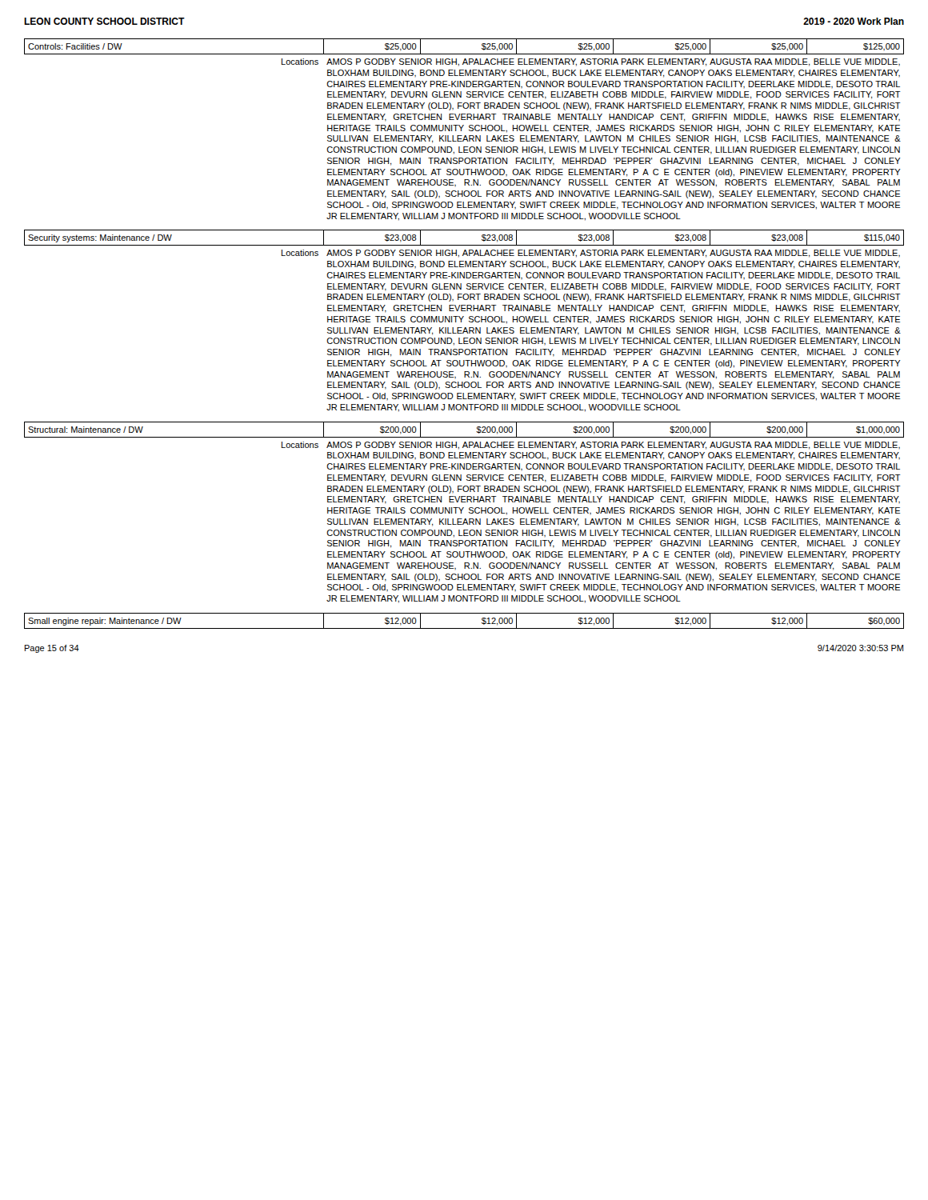LEON COUNTY SCHOOL DISTRICT 2019 - 2020 Work Plan
| Controls: Facilities / DW | $25,000 | $25,000 | $25,000 | $25,000 | $25,000 | $125,000 |
| Locations | AMOS P GODBY SENIOR HIGH, APALACHEE ELEMENTARY, ASTORIA PARK ELEMENTARY, AUGUSTA RAA MIDDLE, BELLE VUE MIDDLE, BLOXHAM BUILDING, BOND ELEMENTARY SCHOOL, BUCK LAKE ELEMENTARY, CANOPY OAKS ELEMENTARY, CHAIRES ELEMENTARY, CHAIRES ELEMENTARY PRE-KINDERGARTEN, CONNOR BOULEVARD TRANSPORTATION FACILITY, DEERLAKE MIDDLE, DESOTO TRAIL ELEMENTARY, DEVURN GLENN SERVICE CENTER, ELIZABETH COBB MIDDLE, FAIRVIEW MIDDLE, FOOD SERVICES FACILITY, FORT BRADEN ELEMENTARY (OLD), FORT BRADEN SCHOOL (NEW), FRANK HARTSFIELD ELEMENTARY, FRANK R NIMS MIDDLE, GILCHRIST ELEMENTARY, GRETCHEN EVERHART TRAINABLE MENTALLY HANDICAP CENT, GRIFFIN MIDDLE, HAWKS RISE ELEMENTARY, HERITAGE TRAILS COMMUNITY SCHOOL, HOWELL CENTER, JAMES RICKARDS SENIOR HIGH, JOHN C RILEY ELEMENTARY, KATE SULLIVAN ELEMENTARY, KILLEARN LAKES ELEMENTARY, LAWTON M CHILES SENIOR HIGH, LCSB FACILITIES, MAINTENANCE & CONSTRUCTION COMPOUND, LEON SENIOR HIGH, LEWIS M LIVELY TECHNICAL CENTER, LILLIAN RUEDIGER ELEMENTARY, LINCOLN SENIOR HIGH, MAIN TRANSPORTATION FACILITY, MEHRDAD 'PEPPER' GHAZVINI LEARNING CENTER, MICHAEL J CONLEY ELEMENTARY SCHOOL AT SOUTHWOOD, OAK RIDGE ELEMENTARY, P A C E CENTER (old), PINEVIEW ELEMENTARY, PROPERTY MANAGEMENT WAREHOUSE, R.N. GOODEN/NANCY RUSSELL CENTER AT WESSON, ROBERTS ELEMENTARY, SABAL PALM ELEMENTARY, SAIL (OLD), SCHOOL FOR ARTS AND INNOVATIVE LEARNING-SAIL (NEW), SEALEY ELEMENTARY, SECOND CHANCE SCHOOL - Old, SPRINGWOOD ELEMENTARY, SWIFT CREEK MIDDLE, TECHNOLOGY AND INFORMATION SERVICES, WALTER T MOORE JR ELEMENTARY, WILLIAM J MONTFORD III MIDDLE SCHOOL, WOODVILLE SCHOOL |
| Security systems: Maintenance / DW | $23,008 | $23,008 | $23,008 | $23,008 | $23,008 | $115,040 |
| Locations | AMOS P GODBY SENIOR HIGH, APALACHEE ELEMENTARY, ASTORIA PARK ELEMENTARY, AUGUSTA RAA MIDDLE, BELLE VUE MIDDLE, BLOXHAM BUILDING, BOND ELEMENTARY SCHOOL, BUCK LAKE ELEMENTARY, CANOPY OAKS ELEMENTARY, CHAIRES ELEMENTARY, CHAIRES ELEMENTARY PRE-KINDERGARTEN, CONNOR BOULEVARD TRANSPORTATION FACILITY, DEERLAKE MIDDLE, DESOTO TRAIL ELEMENTARY, DEVURN GLENN SERVICE CENTER, ELIZABETH COBB MIDDLE, FAIRVIEW MIDDLE, FOOD SERVICES FACILITY, FORT BRADEN ELEMENTARY (OLD), FORT BRADEN SCHOOL (NEW), FRANK HARTSFIELD ELEMENTARY, FRANK R NIMS MIDDLE, GILCHRIST ELEMENTARY, GRETCHEN EVERHART TRAINABLE MENTALLY HANDICAP CENT, GRIFFIN MIDDLE, HAWKS RISE ELEMENTARY, HERITAGE TRAILS COMMUNITY SCHOOL, HOWELL CENTER, JAMES RICKARDS SENIOR HIGH, JOHN C RILEY ELEMENTARY, KATE SULLIVAN ELEMENTARY, KILLEARN LAKES ELEMENTARY, LAWTON M CHILES SENIOR HIGH, LCSB FACILITIES, MAINTENANCE & CONSTRUCTION COMPOUND, LEON SENIOR HIGH, LEWIS M LIVELY TECHNICAL CENTER, LILLIAN RUEDIGER ELEMENTARY, LINCOLN SENIOR HIGH, MAIN TRANSPORTATION FACILITY, MEHRDAD 'PEPPER' GHAZVINI LEARNING CENTER, MICHAEL J CONLEY ELEMENTARY SCHOOL AT SOUTHWOOD, OAK RIDGE ELEMENTARY, P A C E CENTER (old), PINEVIEW ELEMENTARY, PROPERTY MANAGEMENT WAREHOUSE, R.N. GOODEN/NANCY RUSSELL CENTER AT WESSON, ROBERTS ELEMENTARY, SABAL PALM ELEMENTARY, SAIL (OLD), SCHOOL FOR ARTS AND INNOVATIVE LEARNING-SAIL (NEW), SEALEY ELEMENTARY, SECOND CHANCE SCHOOL - Old, SPRINGWOOD ELEMENTARY, SWIFT CREEK MIDDLE, TECHNOLOGY AND INFORMATION SERVICES, WALTER T MOORE JR ELEMENTARY, WILLIAM J MONTFORD III MIDDLE SCHOOL, WOODVILLE SCHOOL |
| Structural: Maintenance / DW | $200,000 | $200,000 | $200,000 | $200,000 | $200,000 | $1,000,000 |
| Locations | AMOS P GODBY SENIOR HIGH, APALACHEE ELEMENTARY, ASTORIA PARK ELEMENTARY, AUGUSTA RAA MIDDLE, BELLE VUE MIDDLE, BLOXHAM BUILDING, BOND ELEMENTARY SCHOOL, BUCK LAKE ELEMENTARY, CANOPY OAKS ELEMENTARY, CHAIRES ELEMENTARY, CHAIRES ELEMENTARY PRE-KINDERGARTEN, CONNOR BOULEVARD TRANSPORTATION FACILITY, DEERLAKE MIDDLE, DESOTO TRAIL ELEMENTARY, DEVURN GLENN SERVICE CENTER, ELIZABETH COBB MIDDLE, FAIRVIEW MIDDLE, FOOD SERVICES FACILITY, FORT BRADEN ELEMENTARY (OLD), FORT BRADEN SCHOOL (NEW), FRANK HARTSFIELD ELEMENTARY, FRANK R NIMS MIDDLE, GILCHRIST ELEMENTARY, GRETCHEN EVERHART TRAINABLE MENTALLY HANDICAP CENT, GRIFFIN MIDDLE, HAWKS RISE ELEMENTARY, HERITAGE TRAILS COMMUNITY SCHOOL, HOWELL CENTER, JAMES RICKARDS SENIOR HIGH, JOHN C RILEY ELEMENTARY, KATE SULLIVAN ELEMENTARY, KILLEARN LAKES ELEMENTARY, LAWTON M CHILES SENIOR HIGH, LCSB FACILITIES, MAINTENANCE & CONSTRUCTION COMPOUND, LEON SENIOR HIGH, LEWIS M LIVELY TECHNICAL CENTER, LILLIAN RUEDIGER ELEMENTARY, LINCOLN SENIOR HIGH, MAIN TRANSPORTATION FACILITY, MEHRDAD 'PEPPER' GHAZVINI LEARNING CENTER, MICHAEL J CONLEY ELEMENTARY SCHOOL AT SOUTHWOOD, OAK RIDGE ELEMENTARY, P A C E CENTER (old), PINEVIEW ELEMENTARY, PROPERTY MANAGEMENT WAREHOUSE, R.N. GOODEN/NANCY RUSSELL CENTER AT WESSON, ROBERTS ELEMENTARY, SABAL PALM ELEMENTARY, SAIL (OLD), SCHOOL FOR ARTS AND INNOVATIVE LEARNING-SAIL (NEW), SEALEY ELEMENTARY, SECOND CHANCE SCHOOL - Old, SPRINGWOOD ELEMENTARY, SWIFT CREEK MIDDLE, TECHNOLOGY AND INFORMATION SERVICES, WALTER T MOORE JR ELEMENTARY, WILLIAM J MONTFORD III MIDDLE SCHOOL, WOODVILLE SCHOOL |
| Small engine repair: Maintenance / DW | $12,000 | $12,000 | $12,000 | $12,000 | $12,000 | $60,000 |
Page 15 of 34 9/14/2020 3:30:53 PM